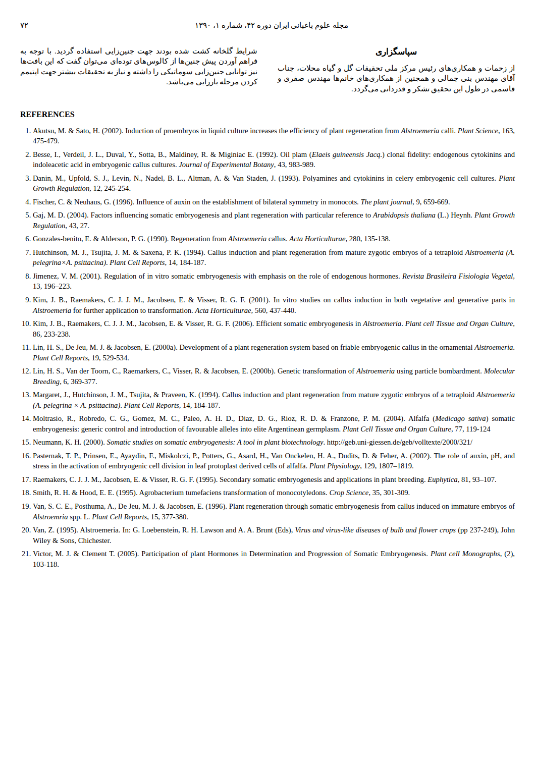۷۲ مجله علوم باغبانی ایران دوره ۴۲، شماره ۱، ۱۳۹۰
سپاسگزاری
از زحمات و همکاری‌های رئیس مرکز ملی تحقیقات گل و گیاه محلات، جناب آقای مهندس بنی جمالی و همچنین از همکاری‌های خانم‌ها مهندس صفری و قاسمی در طول این تحقیق تشکر و قدردانی می‌گردد.
شرایط گلخانه کشت شده بودند جهت جنین‌زایی استفاده گردید. با توجه به فراهم آوردن پیش جنین‌ها از کالوس‌های توده‌ای می‌توان گفت که این بافت‌ها نیز توانایی جنین‌زایی سوماتیکی را داشته و نیاز به تحقیقات بیشتر جهت اپتیمم کردن مرحله باززایی می‌باشد.
REFERENCES
Akutsu, M. & Sato, H. (2002). Induction of proembryos in liquid culture increases the efficiency of plant regeneration from Alstroemeria calli. Plant Science, 163, 475-479.
Besse, I., Verdeil, J. L., Duval, Y., Sotta, B., Maldiney, R. & Miginiac E. (1992). Oil plam (Elaeis guineensis Jacq.) clonal fidelity: endogenous cytokinins and indoleacetic acid in embryogenic callus cultures. Journal of Experimental Botany, 43, 983-989.
Danin, M., Upfold, S. J., Levin, N., Nadel, B. L., Altman, A. & Van Staden, J. (1993). Polyamines and cytokinins in celery embryogenic cell cultures. Plant Growth Regulation, 12, 245-254.
Fischer, C. & Neuhaus, G. (1996). Influence of auxin on the establishment of bilateral symmetry in monocots. The plant journal, 9, 659-669.
Gaj, M. D. (2004). Factors influencing somatic embryogenesis and plant regeneration with particular reference to Arabidopsis thaliana (L.) Heynh. Plant Growth Regulation, 43, 27.
Gonzales-benito, E. & Alderson, P. G. (1990). Regeneration from Alstroemeria callus. Acta Horticulturae, 280, 135-138.
Hutchinson, M. J., Tsujita, J. M. & Saxena, P. K. (1994). Callus induction and plant regeneration from mature zygotic embryos of a tetraploid Alstroemeria (A. pelegrina×A. psittacina). Plant Cell Reports, 14, 184-187.
Jimenez, V. M. (2001). Regulation of in vitro somatic embryogenesis with emphasis on the role of endogenous hormones. Revista Brasileira Fisiologia Vegetal, 13, 196–223.
Kim, J. B., Raemakers, C. J. J. M., Jacobsen, E. & Visser, R. G. F. (2001). In vitro studies on callus induction in both vegetative and generative parts in Alstroemeria for further application to transformation. Acta Horticulturae, 560, 437-440.
Kim, J. B., Raemakers, C. J. J. M., Jacobsen, E. & Visser, R. G. F. (2006). Efficient somatic embryogenesis in Alstroemeria. Plant cell Tissue and Organ Culture, 86, 233-238.
Lin, H. S., De Jeu, M. J. & Jacobsen, E. (2000a). Development of a plant regeneration system based on friable embryogenic callus in the ornamental Alstroemeria. Plant Cell Reports, 19, 529-534.
Lin, H. S., Van der Toorn, C., Raemarkers, C., Visser, R. & Jacobsen, E. (2000b). Genetic transformation of Alstroemeria using particle bombardment. Molecular Breeding, 6, 369-377.
Margaret, J., Hutchinson, J. M., Tsujita, & Praveen, K. (1994). Callus induction and plant regeneration from mature zygotic embryos of a tetraploid Alstroemeria (A. pelegrina × A. psittacina). Plant Cell Reports, 14, 184-187.
Moltrasio, R., Robredo, C. G., Gomez, M. C., Paleo, A. H. D., Diaz, D. G., Rioz, R. D. & Franzone, P. M. (2004). Alfalfa (Medicago sativa) somatic embryogenesis: generic control and introduction of favourable alleles into elite Argentinean germplasm. Plant Cell Tissue and Organ Culture, 77, 119-124
Neumann, K. H. (2000). Somatic studies on somatic embryogenesis: A tool in plant biotechnology. http://geb.uni-giessen.de/geb/volltexte/2000/321/
Pasternak, T. P., Prinsen, E., Ayaydin, F., Miskolczi, P., Potters, G., Asard, H., Van Onckelen, H. A., Dudits, D. & Feher, A. (2002). The role of auxin, pH, and stress in the activation of embryogenic cell division in leaf protoplast derived cells of alfalfa. Plant Physiology, 129, 1807–1819.
Raemakers, C. J. J. M., Jacobsen, E. & Visser, R. G. F. (1995). Secondary somatic embryogenesis and applications in plant breeding. Euphytica, 81, 93–107.
Smith, R. H. & Hood, E. E. (1995). Agrobacterium tumefaciens transformation of monocotyledons. Crop Science, 35, 301-309.
Van, S. C. E., Posthuma, A., De Jeu, M. J. & Jacobsen, E. (1996). Plant regeneration through somatic embryogenesis from callus induced on immature embryos of Alstroemria spp. L. Plant Cell Reports, 15, 377-380.
Van, Z. (1995). Alstroemeria. In: G. Loebenstein, R. H. Lawson and A. A. Brunt (Eds), Virus and virus-like diseases of bulb and flower crops (pp 237-249), John Wiley & Sons, Chichester.
Victor, M. J. & Clement T. (2005). Participation of plant Hormones in Determination and Progression of Somatic Embryogenesis. Plant cell Monographs, (2), 103-118.